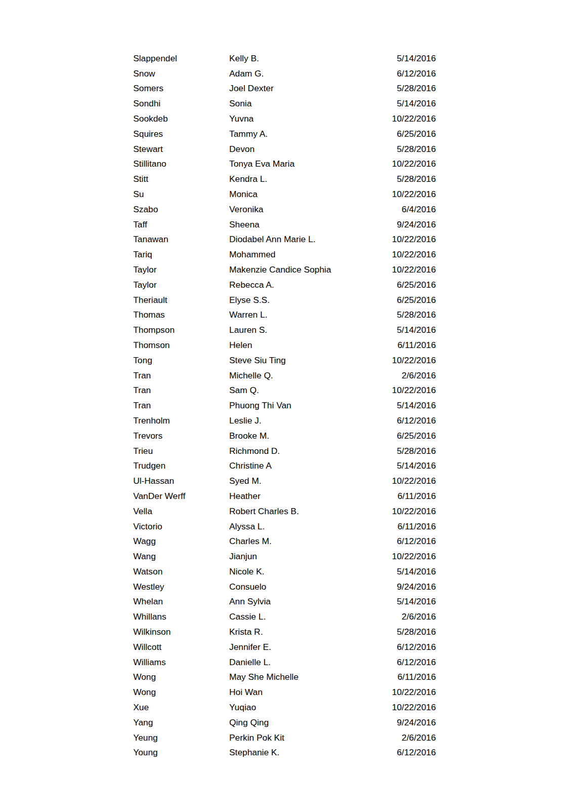| Slappendel | Kelly B. | 5/14/2016 |
| Snow | Adam G. | 6/12/2016 |
| Somers | Joel Dexter | 5/28/2016 |
| Sondhi | Sonia | 5/14/2016 |
| Sookdeb | Yuvna | 10/22/2016 |
| Squires | Tammy A. | 6/25/2016 |
| Stewart | Devon | 5/28/2016 |
| Stillitano | Tonya Eva Maria | 10/22/2016 |
| Stitt | Kendra L. | 5/28/2016 |
| Su | Monica | 10/22/2016 |
| Szabo | Veronika | 6/4/2016 |
| Taff | Sheena | 9/24/2016 |
| Tanawan | Diodabel Ann Marie L. | 10/22/2016 |
| Tariq | Mohammed | 10/22/2016 |
| Taylor | Makenzie Candice Sophia | 10/22/2016 |
| Taylor | Rebecca A. | 6/25/2016 |
| Theriault | Elyse S.S. | 6/25/2016 |
| Thomas | Warren L. | 5/28/2016 |
| Thompson | Lauren S. | 5/14/2016 |
| Thomson | Helen | 6/11/2016 |
| Tong | Steve Siu Ting | 10/22/2016 |
| Tran | Michelle Q. | 2/6/2016 |
| Tran | Sam Q. | 10/22/2016 |
| Tran | Phuong Thi Van | 5/14/2016 |
| Trenholm | Leslie J. | 6/12/2016 |
| Trevors | Brooke M. | 6/25/2016 |
| Trieu | Richmond D. | 5/28/2016 |
| Trudgen | Christine A | 5/14/2016 |
| Ul-Hassan | Syed M. | 10/22/2016 |
| VanDer Werff | Heather | 6/11/2016 |
| Vella | Robert Charles B. | 10/22/2016 |
| Victorio | Alyssa L. | 6/11/2016 |
| Wagg | Charles M. | 6/12/2016 |
| Wang | Jianjun | 10/22/2016 |
| Watson | Nicole K. | 5/14/2016 |
| Westley | Consuelo | 9/24/2016 |
| Whelan | Ann Sylvia | 5/14/2016 |
| Whillans | Cassie L. | 2/6/2016 |
| Wilkinson | Krista R. | 5/28/2016 |
| Willcott | Jennifer E. | 6/12/2016 |
| Williams | Danielle L. | 6/12/2016 |
| Wong | May She Michelle | 6/11/2016 |
| Wong | Hoi Wan | 10/22/2016 |
| Xue | Yuqiao | 10/22/2016 |
| Yang | Qing Qing | 9/24/2016 |
| Yeung | Perkin Pok Kit | 2/6/2016 |
| Young | Stephanie K. | 6/12/2016 |